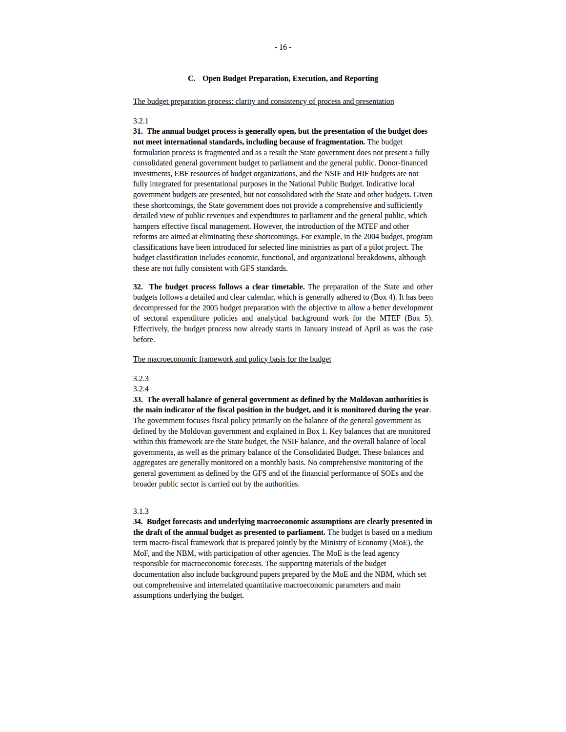- 16 -
C. Open Budget Preparation, Execution, and Reporting
The budget preparation process: clarity and consistency of process and presentation
3.2.1
31. The annual budget process is generally open, but the presentation of the budget does not meet international standards, including because of fragmentation. The budget formulation process is fragmented and as a result the State government does not present a fully consolidated general government budget to parliament and the general public. Donor-financed investments, EBF resources of budget organizations, and the NSIF and HIF budgets are not fully integrated for presentational purposes in the National Public Budget. Indicative local government budgets are presented, but not consolidated with the State and other budgets. Given these shortcomings, the State government does not provide a comprehensive and sufficiently detailed view of public revenues and expenditures to parliament and the general public, which hampers effective fiscal management. However, the introduction of the MTEF and other reforms are aimed at eliminating these shortcomings. For example, in the 2004 budget, program classifications have been introduced for selected line ministries as part of a pilot project. The budget classification includes economic, functional, and organizational breakdowns, although these are not fully consistent with GFS standards.
32. The budget process follows a clear timetable. The preparation of the State and other budgets follows a detailed and clear calendar, which is generally adhered to (Box 4). It has been decompressed for the 2005 budget preparation with the objective to allow a better development of sectoral expenditure policies and analytical background work for the MTEF (Box 5). Effectively, the budget process now already starts in January instead of April as was the case before.
The macroeconomic framework and policy basis for the budget
3.2.3
3.2.4
33. The overall balance of general government as defined by the Moldovan authorities is the main indicator of the fiscal position in the budget, and it is monitored during the year. The government focuses fiscal policy primarily on the balance of the general government as defined by the Moldovan government and explained in Box 1. Key balances that are monitored within this framework are the State budget, the NSIF balance, and the overall balance of local governments, as well as the primary balance of the Consolidated Budget. These balances and aggregates are generally monitored on a monthly basis. No comprehensive monitoring of the general government as defined by the GFS and of the financial performance of SOEs and the broader public sector is carried out by the authorities.
3.1.3
34. Budget forecasts and underlying macroeconomic assumptions are clearly presented in the draft of the annual budget as presented to parliament. The budget is based on a medium term macro-fiscal framework that is prepared jointly by the Ministry of Economy (MoE), the MoF, and the NBM, with participation of other agencies. The MoE is the lead agency responsible for macroeconomic forecasts. The supporting materials of the budget documentation also include background papers prepared by the MoE and the NBM, which set out comprehensive and interrelated quantitative macroeconomic parameters and main assumptions underlying the budget.